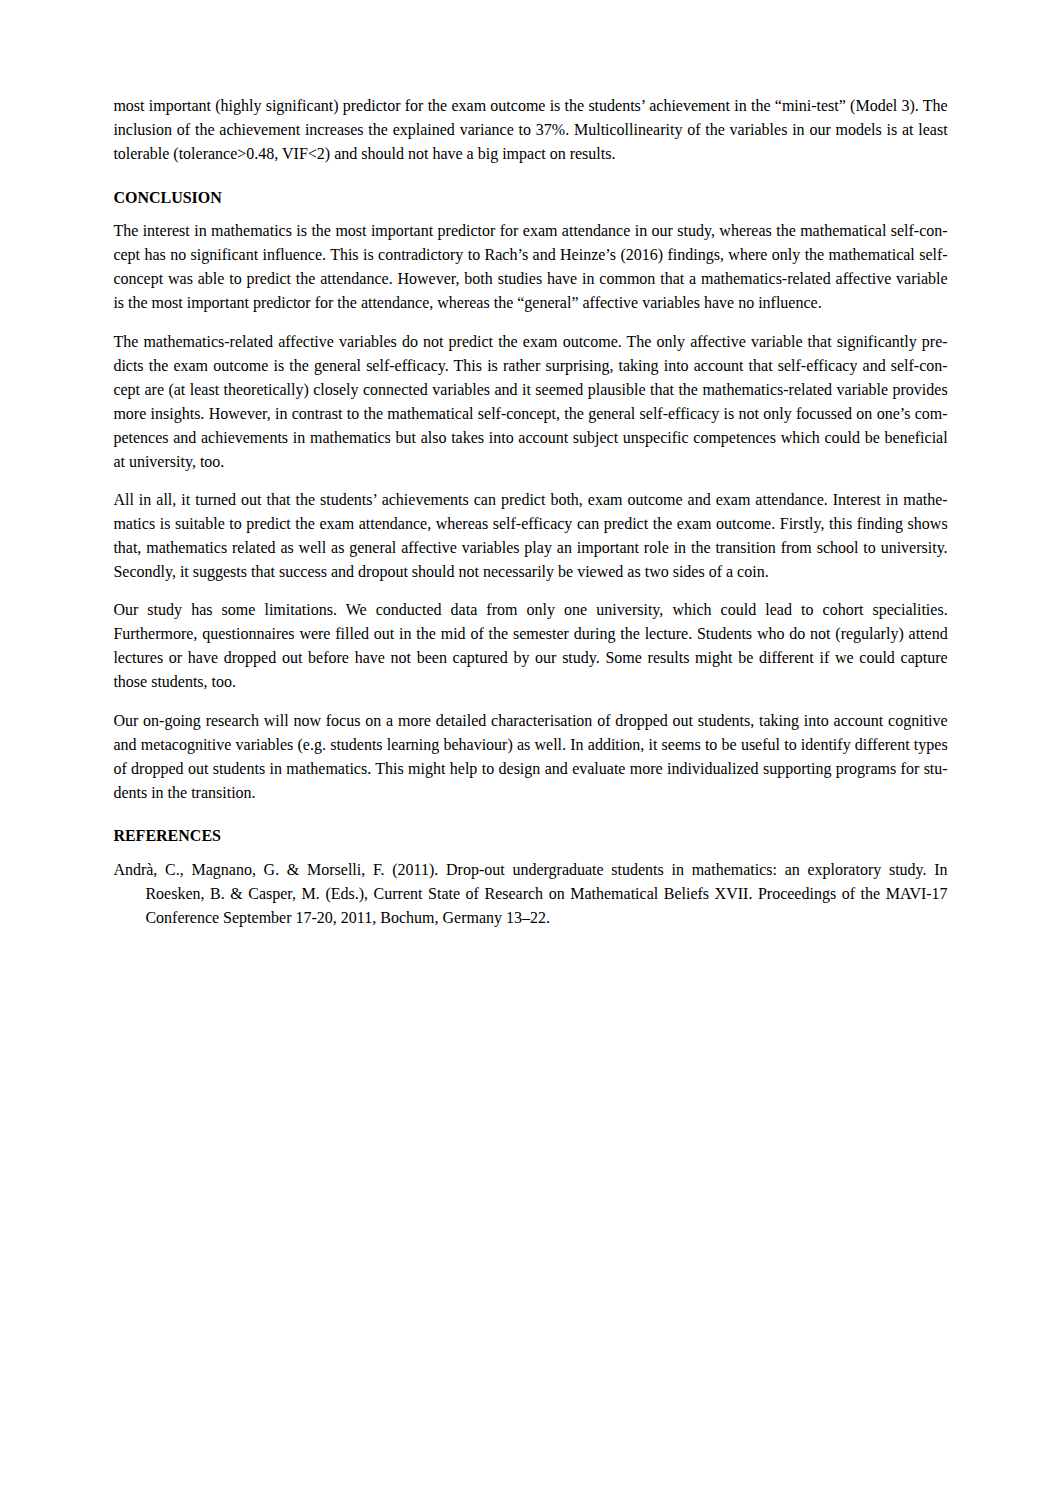most important (highly significant) predictor for the exam outcome is the students’ achievement in the “mini-test” (Model 3). The inclusion of the achievement increases the explained variance to 37%. Multicollinearity of the variables in our models is at least tolerable (tolerance>0.48, VIF<2) and should not have a big impact on results.
Conclusion
The interest in mathematics is the most important predictor for exam attendance in our study, whereas the mathematical self-concept has no significant influence. This is contradictory to Rach’s and Heinze’s (2016) findings, where only the mathematical self-concept was able to predict the attendance. However, both studies have in common that a mathematics-related affective variable is the most important predictor for the attendance, whereas the “general” affective variables have no influence.
The mathematics-related affective variables do not predict the exam outcome. The only affective variable that significantly predicts the exam outcome is the general self-efficacy. This is rather surprising, taking into account that self-efficacy and self-concept are (at least theoretically) closely connected variables and it seemed plausible that the mathematics-related variable provides more insights. However, in contrast to the mathematical self-concept, the general self-efficacy is not only focussed on one’s competences and achievements in mathematics but also takes into account subject unspecific competences which could be beneficial at university, too.
All in all, it turned out that the students’ achievements can predict both, exam outcome and exam attendance. Interest in mathematics is suitable to predict the exam attendance, whereas self-efficacy can predict the exam outcome. Firstly, this finding shows that, mathematics related as well as general affective variables play an important role in the transition from school to university. Secondly, it suggests that success and dropout should not necessarily be viewed as two sides of a coin.
Our study has some limitations. We conducted data from only one university, which could lead to cohort specialities. Furthermore, questionnaires were filled out in the mid of the semester during the lecture. Students who do not (regularly) attend lectures or have dropped out before have not been captured by our study. Some results might be different if we could capture those students, too.
Our on-going research will now focus on a more detailed characterisation of dropped out students, taking into account cognitive and metacognitive variables (e.g. students learning behaviour) as well. In addition, it seems to be useful to identify different types of dropped out students in mathematics. This might help to design and evaluate more individualized supporting programs for students in the transition.
References
Andrà, C., Magnano, G. & Morselli, F. (2011). Drop-out undergraduate students in mathematics: an exploratory study. In Roesken, B. & Casper, M. (Eds.), Current State of Research on Mathematical Beliefs XVII. Proceedings of the MAVI-17 Conference September 17-20, 2011, Bochum, Germany 13–22.